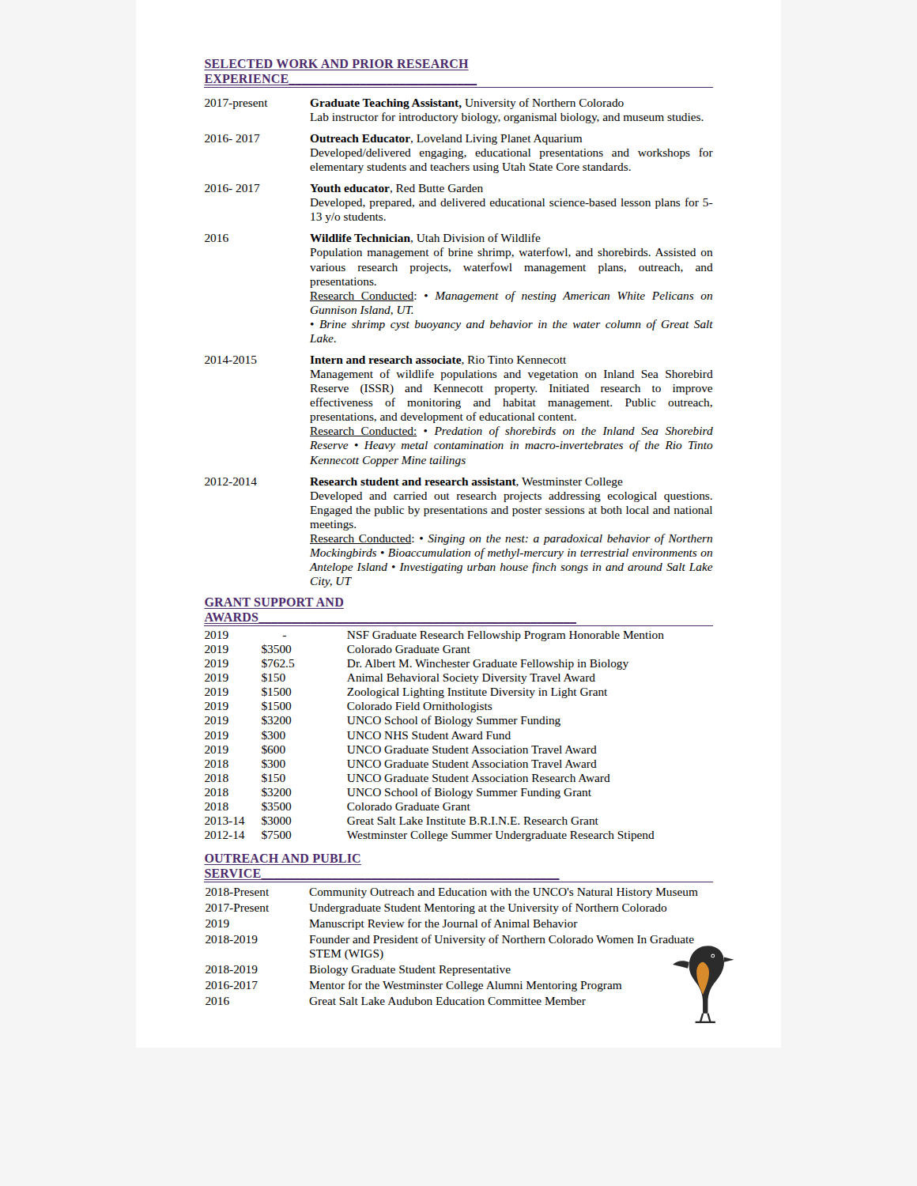SELECTED WORK AND PRIOR RESEARCH EXPERIENCE_____________________________
2017-present
Graduate Teaching Assistant, University of Northern Colorado
Lab instructor for introductory biology, organismal biology, and museum studies.
2016- 2017
Outreach Educator, Loveland Living Planet Aquarium
Developed/delivered engaging, educational presentations and workshops for elementary students and teachers using Utah State Core standards.
2016- 2017
Youth educator, Red Butte Garden
Developed, prepared, and delivered educational science-based lesson plans for 5-13 y/o students.
2016
Wildlife Technician, Utah Division of Wildlife
Population management of brine shrimp, waterfowl, and shorebirds. Assisted on various research projects, waterfowl management plans, outreach, and presentations.
Research Conducted: • Management of nesting American White Pelicans on Gunnison Island, UT.
• Brine shrimp cyst buoyancy and behavior in the water column of Great Salt Lake.
2014-2015
Intern and research associate, Rio Tinto Kennecott
Management of wildlife populations and vegetation on Inland Sea Shorebird Reserve (ISSR) and Kennecott property. Initiated research to improve effectiveness of monitoring and habitat management. Public outreach, presentations, and development of educational content.
Research Conducted: • Predation of shorebirds on the Inland Sea Shorebird Reserve • Heavy metal contamination in macro-invertebrates of the Rio Tinto Kennecott Copper Mine tailings
2012-2014
Research student and research assistant, Westminster College
Developed and carried out research projects addressing ecological questions. Engaged the public by presentations and poster sessions at both local and national meetings.
Research Conducted: • Singing on the nest: a paradoxical behavior of Northern Mockingbirds • Bioaccumulation of methyl-mercury in terrestrial environments on Antelope Island • Investigating urban house finch songs in and around Salt Lake City, UT
GRANT SUPPORT AND AWARDS_________________________________________________
| 2019 | - | NSF Graduate Research Fellowship Program Honorable Mention |
| 2019 | $3500 | Colorado Graduate Grant |
| 2019 | $762.5 | Dr. Albert M. Winchester Graduate Fellowship in Biology |
| 2019 | $150 | Animal Behavioral Society Diversity Travel Award |
| 2019 | $1500 | Zoological Lighting Institute Diversity in Light Grant |
| 2019 | $1500 | Colorado Field Ornithologists |
| 2019 | $3200 | UNCO School of Biology Summer Funding |
| 2019 | $300 | UNCO NHS Student Award Fund |
| 2019 | $600 | UNCO Graduate Student Association Travel Award |
| 2018 | $300 | UNCO Graduate Student Association Travel Award |
| 2018 | $150 | UNCO Graduate Student Association Research Award |
| 2018 | $3200 | UNCO School of Biology Summer Funding Grant |
| 2018 | $3500 | Colorado Graduate Grant |
| 2013-14 | $3000 | Great Salt Lake Institute B.R.I.N.E. Research Grant |
| 2012-14 | $7500 | Westminster College Summer Undergraduate Research Stipend |
OUTREACH AND PUBLIC SERVICE______________________________________________
| 2018-Present | Community Outreach and Education with the UNCO's Natural History Museum |
| 2017-Present | Undergraduate Student Mentoring at the University of Northern Colorado |
| 2019 | Manuscript Review for the Journal of Animal Behavior |
| 2018-2019 | Founder and President of University of Northern Colorado Women In Graduate STEM (WIGS) |
| 2018-2019 | Biology Graduate Student Representative |
| 2016-2017 | Mentor for the Westminster College Alumni Mentoring Program |
| 2016 | Great Salt Lake Audubon Education Committee Member |